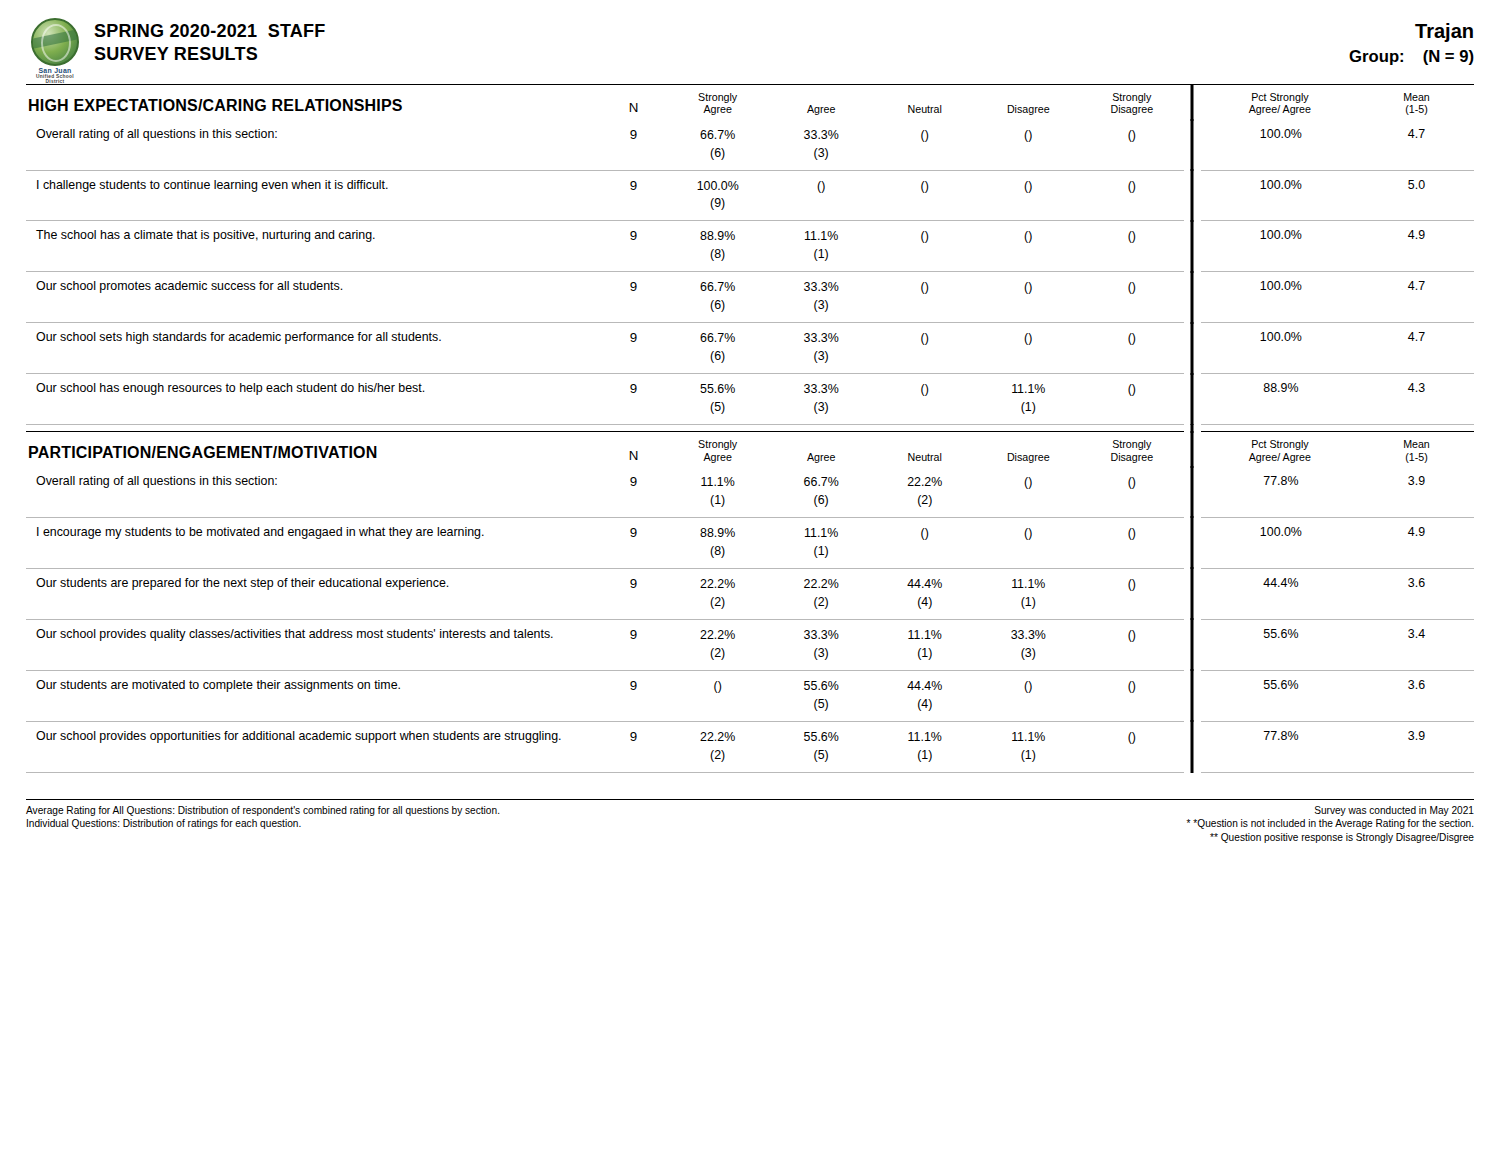San JuanUnified School District
SPRING 2020-2021 STAFF
SURVEY RESULTS
Trajan
Group:(N = 9)
| HIGH EXPECTATIONS/CARING RELATIONSHIPS | N | Strongly Agree | Agree | Neutral | Disagree | Strongly Disagree | | Pct Strongly Agree/ Agree | Mean (1-5) |
| Overall rating of all questions in this section: | 9 | 66.7% (6) | 33.3% (3) | () | () | () | | 100.0% | 4.7 |
| I challenge students to continue learning even when it is difficult. | 9 | 100.0% (9) | () | () | () | () | | 100.0% | 5.0 |
| The school has a climate that is positive, nurturing and caring. | 9 | 88.9% (8) | 11.1% (1) | () | () | () | | 100.0% | 4.9 |
| Our school promotes academic success for all students. | 9 | 66.7% (6) | 33.3% (3) | () | () | () | | 100.0% | 4.7 |
| Our school sets high standards for academic performance for all students. | 9 | 66.7% (6) | 33.3% (3) | () | () | () | | 100.0% | 4.7 |
| Our school has enough resources to help each student do his/her best. | 9 | 55.6% (5) | 33.3% (3) | () | 11.1% (1) | () | | 88.9% | 4.3 |
| PARTICIPATION/ENGAGEMENT/MOTIVATION | N | Strongly Agree | Agree | Neutral | Disagree | Strongly Disagree | | Pct Strongly Agree/ Agree | Mean (1-5) |
| Overall rating of all questions in this section: | 9 | 11.1% (1) | 66.7% (6) | 22.2% (2) | () | () | | 77.8% | 3.9 |
| I encourage my students to be motivated and engagaed in what they are learning. | 9 | 88.9% (8) | 11.1% (1) | () | () | () | | 100.0% | 4.9 |
| Our students are prepared for the next step of their educational experience. | 9 | 22.2% (2) | 22.2% (2) | 44.4% (4) | 11.1% (1) | () | | 44.4% | 3.6 |
| Our school provides quality classes/activities that address most students' interests and talents. | 9 | 22.2% (2) | 33.3% (3) | 11.1% (1) | 33.3% (3) | () | | 55.6% | 3.4 |
| Our students are motivated to complete their assignments on time. | 9 | () | 55.6% (5) | 44.4% (4) | () | () | | 55.6% | 3.6 |
| Our school provides opportunities for additional academic support when students are struggling. | 9 | 22.2% (2) | 55.6% (5) | 11.1% (1) | 11.1% (1) | () | | 77.8% | 3.9 |
Average Rating for All Questions: Distribution of respondent's combined rating for all questions by section.
Individual Questions: Distribution of ratings for each question.
Survey was conducted in May 2021
* *Question is not included in the Average Rating for the section.
** Question positive response is Strongly Disagree/Disgree